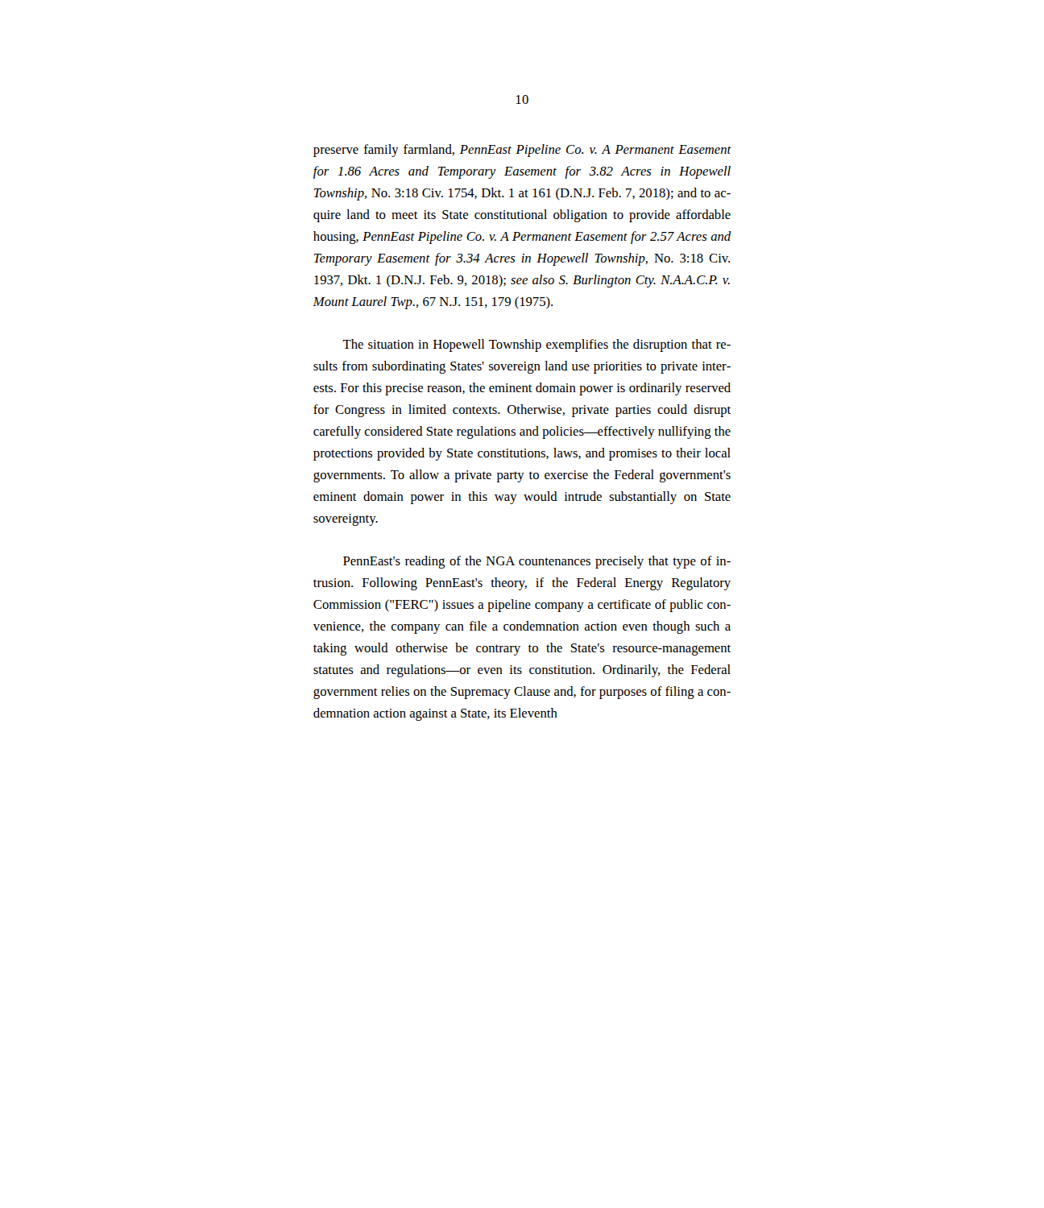10
preserve family farmland, PennEast Pipeline Co. v. A Permanent Easement for 1.86 Acres and Temporary Easement for 3.82 Acres in Hopewell Township, No. 3:18 Civ. 1754, Dkt. 1 at 161 (D.N.J. Feb. 7, 2018); and to acquire land to meet its State constitutional obligation to provide affordable housing, PennEast Pipeline Co. v. A Permanent Easement for 2.57 Acres and Temporary Easement for 3.34 Acres in Hopewell Township, No. 3:18 Civ. 1937, Dkt. 1 (D.N.J. Feb. 9, 2018); see also S. Burlington Cty. N.A.A.C.P. v. Mount Laurel Twp., 67 N.J. 151, 179 (1975).
The situation in Hopewell Township exemplifies the disruption that results from subordinating States' sovereign land use priorities to private interests. For this precise reason, the eminent domain power is ordinarily reserved for Congress in limited contexts. Otherwise, private parties could disrupt carefully considered State regulations and policies—effectively nullifying the protections provided by State constitutions, laws, and promises to their local governments. To allow a private party to exercise the Federal government's eminent domain power in this way would intrude substantially on State sovereignty.
PennEast's reading of the NGA countenances precisely that type of intrusion. Following PennEast's theory, if the Federal Energy Regulatory Commission ("FERC") issues a pipeline company a certificate of public convenience, the company can file a condemnation action even though such a taking would otherwise be contrary to the State's resource-management statutes and regulations—or even its constitution. Ordinarily, the Federal government relies on the Supremacy Clause and, for purposes of filing a condemnation action against a State, its Eleventh